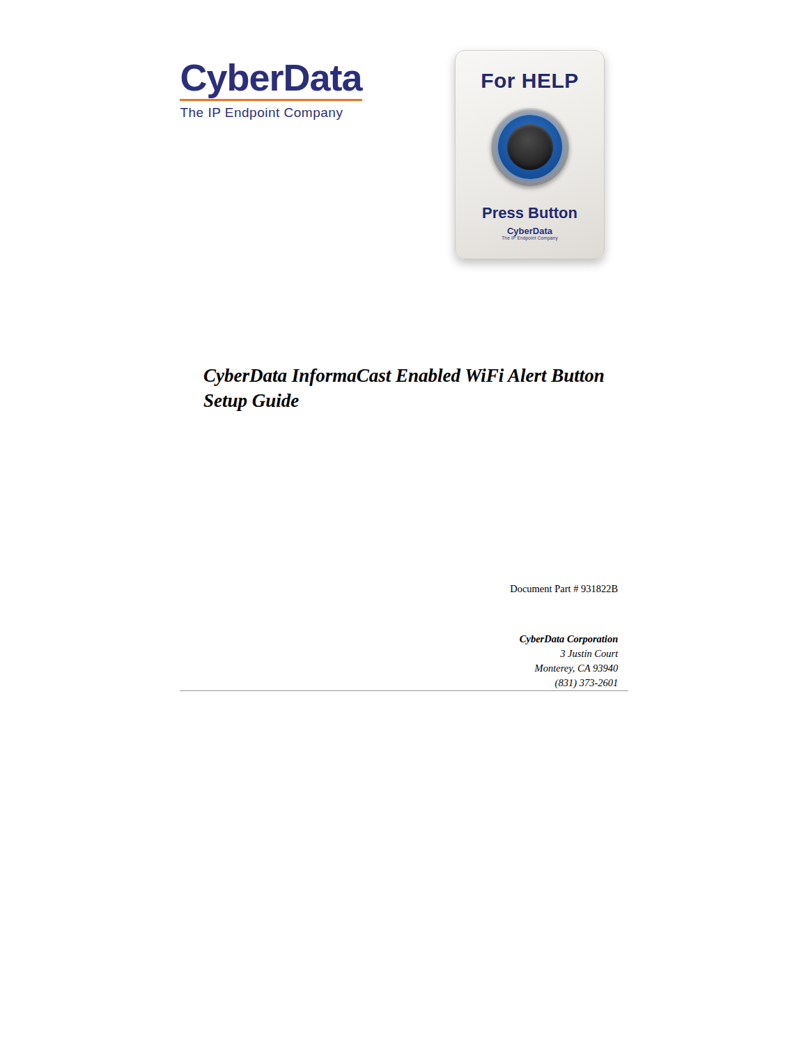CyberData
The IP Endpoint Company
For HELP
Press Button
CyberData
The IP Endpoint Company
CyberData InformaCast Enabled WiFi Alert Button Setup Guide
Document Part # 931822B
CyberData Corporation
3 Justin Court
Monterey, CA 93940
(831) 373-2601